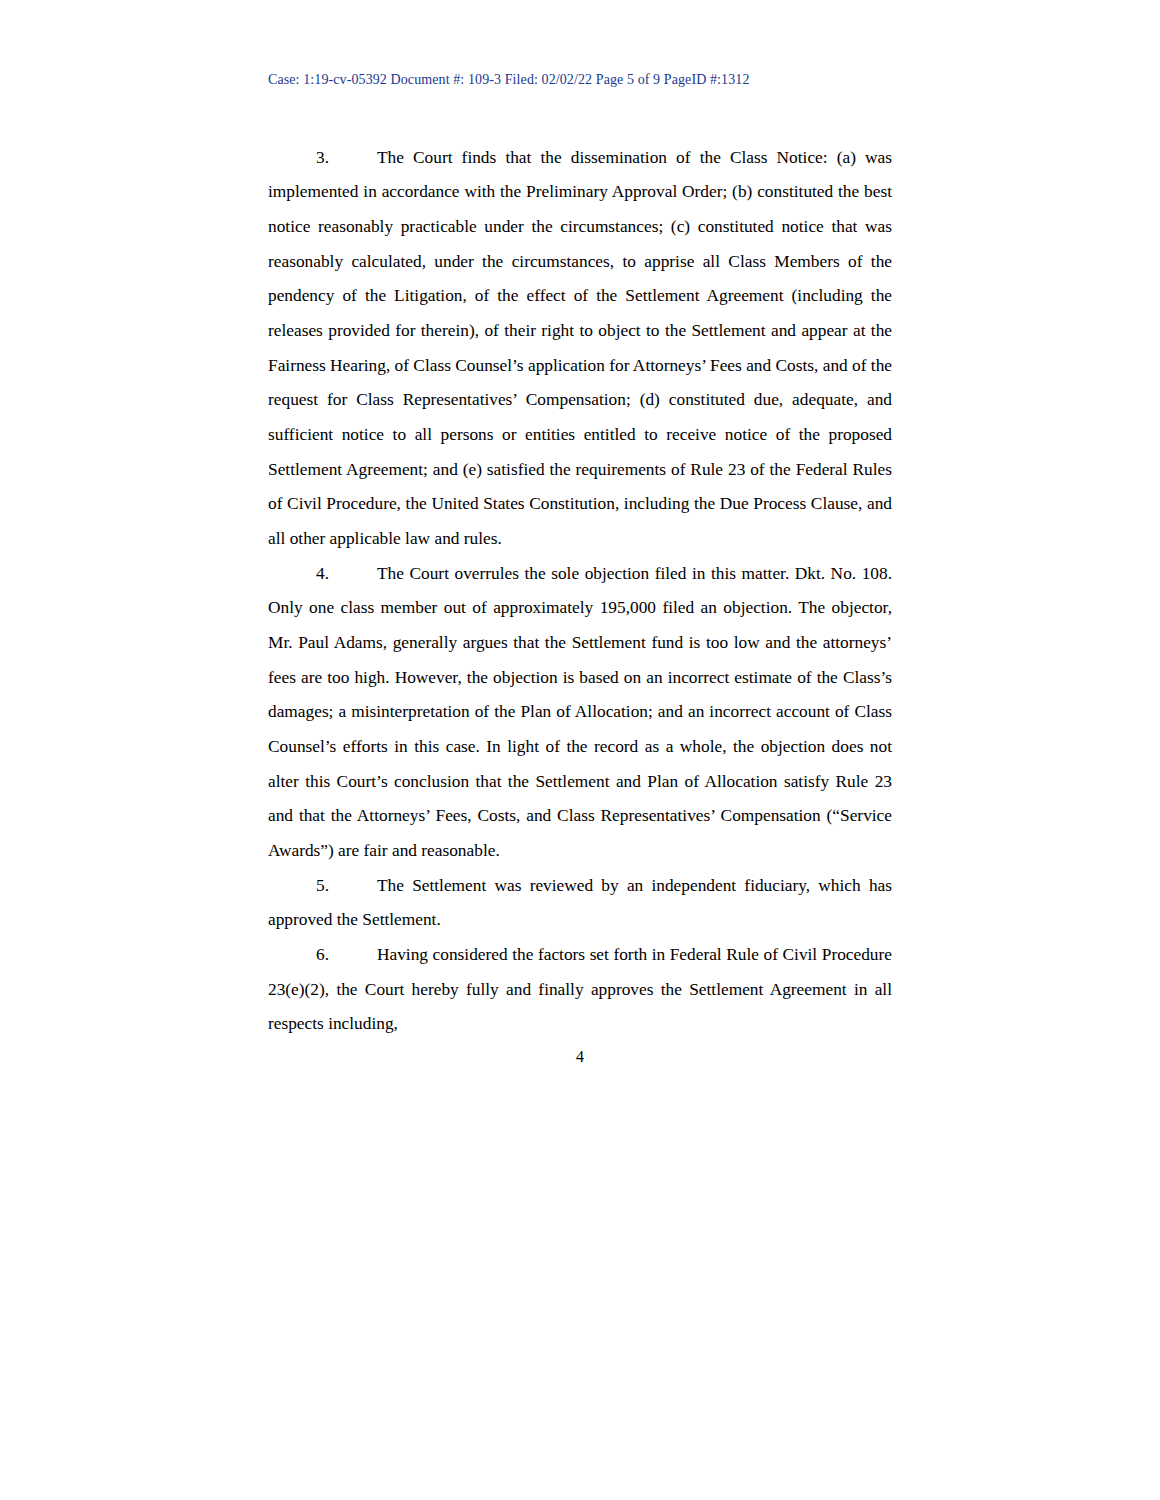Case: 1:19-cv-05392 Document #: 109-3 Filed: 02/02/22 Page 5 of 9 PageID #:1312
3. The Court finds that the dissemination of the Class Notice: (a) was implemented in accordance with the Preliminary Approval Order; (b) constituted the best notice reasonably practicable under the circumstances; (c) constituted notice that was reasonably calculated, under the circumstances, to apprise all Class Members of the pendency of the Litigation, of the effect of the Settlement Agreement (including the releases provided for therein), of their right to object to the Settlement and appear at the Fairness Hearing, of Class Counsel’s application for Attorneys’ Fees and Costs, and of the request for Class Representatives’ Compensation; (d) constituted due, adequate, and sufficient notice to all persons or entities entitled to receive notice of the proposed Settlement Agreement; and (e) satisfied the requirements of Rule 23 of the Federal Rules of Civil Procedure, the United States Constitution, including the Due Process Clause, and all other applicable law and rules.
4. The Court overrules the sole objection filed in this matter. Dkt. No. 108. Only one class member out of approximately 195,000 filed an objection. The objector, Mr. Paul Adams, generally argues that the Settlement fund is too low and the attorneys’ fees are too high. However, the objection is based on an incorrect estimate of the Class’s damages; a misinterpretation of the Plan of Allocation; and an incorrect account of Class Counsel’s efforts in this case. In light of the record as a whole, the objection does not alter this Court’s conclusion that the Settlement and Plan of Allocation satisfy Rule 23 and that the Attorneys’ Fees, Costs, and Class Representatives’ Compensation (“Service Awards”) are fair and reasonable.
5. The Settlement was reviewed by an independent fiduciary, which has approved the Settlement.
6. Having considered the factors set forth in Federal Rule of Civil Procedure 23(e)(2), the Court hereby fully and finally approves the Settlement Agreement in all respects including,
4